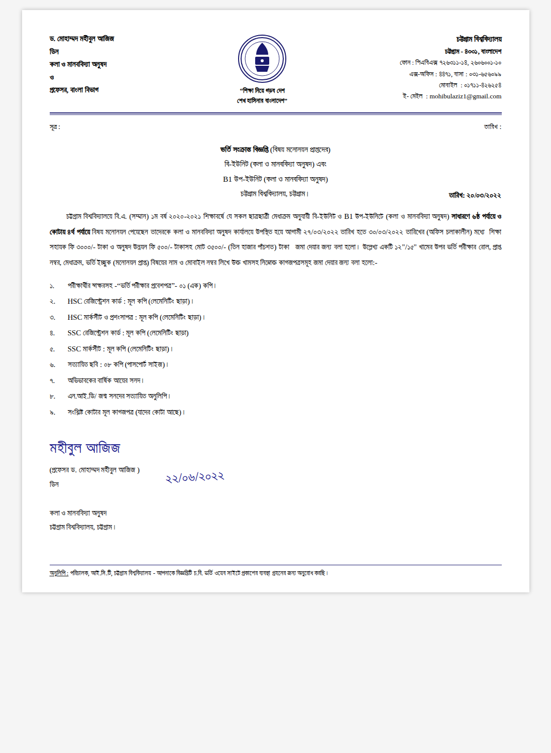ড. মোহাম্মদ মহীবুল আজিজ
ডিন
কলা ও মানববিদ্যা অনুষদ
ও
প্রফেসর, বাংলা বিভাগ
“শিক্ষা নিয়ে গড়ব দেশ
শেখ হাসিনার বাংলাদেশ”
চট্টগ্রাম বিশ্ববিদ্যালয়
চট্টগ্রাম - ৪৩৩১, বাংলাদেশ
ফোন : পিএবিএক্স ৭২৬৩১১-১৪, ২৬০৬০০১-১০
এক্স-অফিস : ৪৪৭১, বাসা : ০৩১-৬৫৬০৯৯
মোবাইল : ০১৭১১-৪২৬২৫৪
ই- মেইল : mohibulaziz1@gmail.com
সূত্র :
তারিখ :
ভর্তি সংক্রান্ত বিজ্ঞপ্তি (বিষয় মনোনয়ন প্রাপ্তদের)
বি-ইউনিট (কলা ও মানববিদ্যা অনুষদ) এবং
B1 উপ-ইউনিট (কলা ও মানববিদ্যা অনুষদ)
চট্টগ্রাম বিশ্ববিদ্যালয়, চট্টগ্রাম।
তারিখ: ২০/০৩/২০২২
চট্টগ্রাম বিশ্ববিদ্যালয়ে বি.এ. (সম্মান) ১ম বর্ষ ২০২০-২০২১ শিক্ষাবর্ষে যে সকল ছাত্রছাত্রী মেধাক্রম অনুযায়ী বি-ইউনিট ও B1 উপ-ইউনিটে (কলা ও মানববিদ্যা অনুষদ) সাধারণে ৬ষ্ঠ পর্যায়ে ও কোটায় ৪র্থ পর্যায়ে বিষয় মনোনয়ন পেয়েছেন তাদেরকে কলা ও মানববিদ্যা অনুষদ কার্যালয়ে উপস্থিত হয়ে আগামী ২৭/০৩/২০২২ তারিখ হতে ৩০/০৩/২০২২ তারিখের (অফিস চলাকালীন) মধ্যে শিক্ষা সহায়ক ফি ৩০০০/- টাকা ও অনুষদ উন্নয়ন ফি ৫০০/- টাকাসহ মোট ৩৫০০/- (তিন হাজার পাঁচশত) টাকা জমা দেয়ার জন্য বলা হলো। উল্লেখ্য একটি ১২"/১৫" খামের উপর ভর্তি পরীক্ষার রোল, প্রাপ্ত নম্বর, মেধাক্রম, ভর্তি ইচ্ছুক (মনোনয়ন প্রাপ্ত) বিষয়ের নাম ও মোবাইল নম্বর লিখে উক্ত খামসহ নিম্নোক্ত কাগজপত্রসমূহ জমা দেয়ার জন্য বলা হলো:-
পরীক্ষার্থীর স্বাক্ষরসহ -“ভর্তি পরীক্ষার প্রবেশপত্র”- ০১ (এক) কপি।
HSC রেজিস্ট্রেশন কার্ড : মূল কপি (লেমেনিটিং ছাড়া)।
HSC মার্কসীট ও প্রশংসাপত্র : মূল কপি (লেমেনিটিং ছাড়া)।
SSC রেজিস্ট্রেশন কার্ড : মূল কপি (লেমেনিটিং ছাড়া)
SSC মার্কসীট : মূল কপি (লেমেনিটিং ছাড়া)।
সত্যায়িত ছবি : ০৮ কপি (পাসপোর্ট সাইজ)।
অভিভাবকের বার্ষিক আয়ের সনদ।
এন.আই.ডি/ জন্ম সনদের সত্যায়িত অনুলিপি।
সংশ্লিষ্ট কোটার মূল কাগজপত্র (যাদের কোটা আছে)।
মহীবুল আজিজ
২২/০৬/২০২২
(প্রফেসর ড. মোহাম্মদ মহীবুল আজিজ )
ডিন
কলা ও মানববিদ্যা অনুষদ
চট্টগ্রাম বিশ্ববিদ্যালয়, চট্টগ্রাম।
অনুলিপি : পরিচালক, আই.সি.টি, চট্টগ্রাম বিশ্ববিদ্যালয় - আপনাকে বিজ্ঞপ্তিটি চ.বি. ভর্তি ওয়েব সাইটে প্রকাশের ব্যবস্থা গ্রহনের জন্য অনুরোধ করছি।